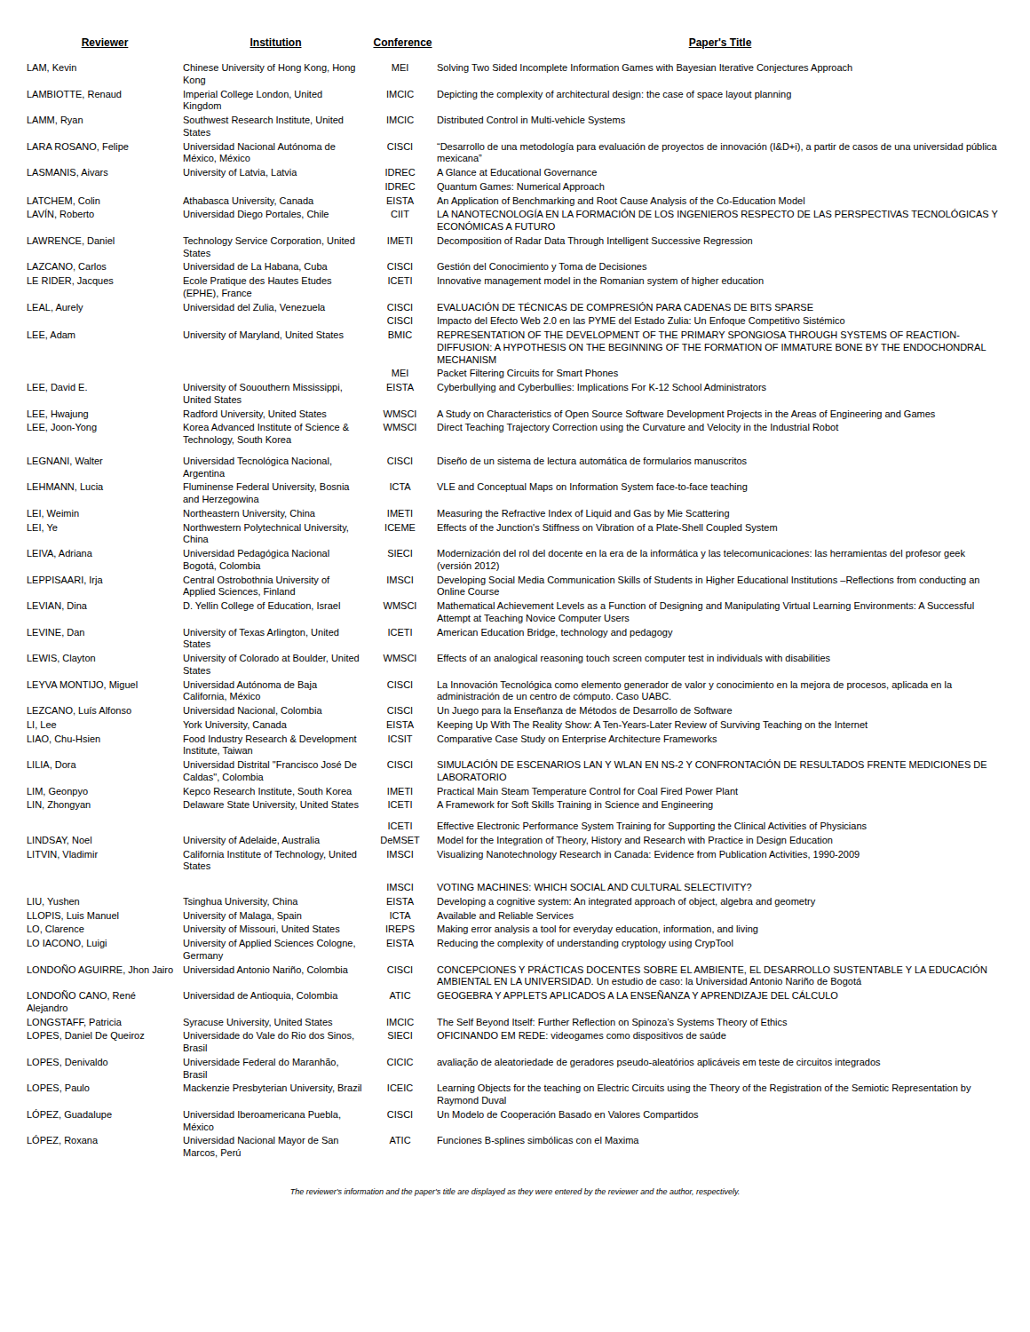| Reviewer | Institution | Conference | Paper's Title |
| --- | --- | --- | --- |
| LAM, Kevin | Chinese University of Hong Kong, Hong Kong | MEI | Solving Two Sided Incomplete Information Games with Bayesian Iterative Conjectures Approach |
| LAMBIOTTE, Renaud | Imperial College London, United Kingdom | IMCIC | Depicting the complexity of architectural design: the case of space layout planning |
| LAMM, Ryan | Southwest Research Institute, United States | IMCIC | Distributed Control in Multi-vehicle Systems |
| LARA ROSANO, Felipe | Universidad Nacional Autónoma de México, México | CISCI | “Desarrollo de una metodología para evaluación de proyectos de innovación (I&D+i), a partir de casos de una universidad pública mexicana” |
| LASMANIS, Aivars | University of Latvia, Latvia | IDREC | A Glance at Educational Governance |
| | | IDREC | Quantum Games: Numerical Approach |
| LATCHEM, Colin | Athabasca University, Canada | EISTA | An Application of Benchmarking and Root Cause Analysis of the Co-Education Model |
| LAVÍN, Roberto | Universidad Diego Portales, Chile | CIIT | LA NANOTECNOLOGÍA EN LA FORMACIÓN DE LOS INGENIEROS RESPECTO DE LAS PERSPECTIVAS TECNOLÓGICAS Y ECONÓMICAS A FUTURO |
| LAWRENCE, Daniel | Technology Service Corporation, United States | IMETI | Decomposition of Radar Data Through Intelligent Successive Regression |
| LAZCANO, Carlos | Universidad de La Habana, Cuba | CISCI | Gestión del Conocimiento y Toma de Decisiones |
| LE RIDER, Jacques | Ecole Pratique des Hautes Etudes (EPHE), France | ICETI | Innovative management model in the Romanian system of higher education |
| LEAL, Aurely | Universidad del Zulia, Venezuela | CISCI | EVALUACIÓN DE TÉCNICAS DE COMPRESIÓN PARA CADENAS DE BITS SPARSE |
| | | CISCI | Impacto del Efecto Web 2.0 en las PYME del Estado Zulia: Un Enfoque Competitivo Sistémico |
| LEE, Adam | University of Maryland, United States | BMIC | REPRESENTATION OF THE DEVELOPMENT OF THE PRIMARY SPONGIOSA THROUGH SYSTEMS OF REACTION-DIFFUSION: A HYPOTHESIS ON THE BEGINNING OF THE FORMATION OF IMMATURE BONE BY THE ENDOCHONDRAL MECHANISM |
| | | MEI | Packet Filtering Circuits for Smart Phones |
| LEE, David E. | University of Sououthern Mississippi, United States | EISTA | Cyberbullying and Cyberbullies: Implications For K-12 School Administrators |
| LEE, Hwajung | Radford University, United States | WMSCI | A Study on Characteristics of Open Source Software Development Projects in the Areas of Engineering and Games |
| LEE, Joon-Yong | Korea Advanced Institute of Science & Technology, South Korea | WMSCI | Direct Teaching Trajectory Correction using the Curvature and Velocity in the Industrial Robot |
| LEGNANI, Walter | Universidad Tecnológica Nacional, Argentina | CISCI | Diseño de un sistema de lectura automática de formularios manuscritos |
| LEHMANN, Lucia | Fluminense Federal University, Bosnia and Herzegowina | ICTA | VLE and Conceptual Maps on Information System face-to-face teaching |
| LEI, Weimin | Northeastern University, China | IMETI | Measuring the Refractive Index of Liquid and Gas by Mie Scattering |
| LEI, Ye | Northwestern Polytechnical University, China | ICEME | Effects of the Junction's Stiffness on Vibration of a Plate-Shell Coupled System |
| LEIVA, Adriana | Universidad Pedagógica Nacional Bogotá, Colombia | SIECI | Modernización del rol del docente en la era de la informática y las telecomunicaciones: las herramientas del profesor geek (versión 2012) |
| LEPPISAARI, Irja | Central Ostrobothnia University of Applied Sciences, Finland | IMSCI | Developing Social Media Communication Skills of Students in Higher Educational Institutions –Reflections from conducting an Online Course |
| LEVIAN, Dina | D. Yellin College of Education, Israel | WMSCI | Mathematical Achievement Levels as a Function of Designing and Manipulating Virtual Learning Environments: A Successful Attempt at Teaching Novice Computer Users |
| LEVINE, Dan | University of Texas Arlington, United States | ICETI | American Education Bridge, technology and pedagogy |
| LEWIS, Clayton | University of Colorado at Boulder, United States | WMSCI | Effects of an analogical reasoning touch screen computer test in individuals with disabilities |
| LEYVA MONTIJO, Miguel | Universidad Autónoma de Baja California, México | CISCI | La Innovación Tecnológica como elemento generador de valor y conocimiento en la mejora de procesos, aplicada en la administración de un centro de cómputo. Caso UABC. |
| LEZCANO, Luís Alfonso | Universidad Nacional, Colombia | CISCI | Un Juego para la Enseñanza de Métodos de Desarrollo de Software |
| LI, Lee | York University, Canada | EISTA | Keeping Up With The Reality Show: A Ten-Years-Later Review of Surviving Teaching on the Internet |
| LIAO, Chu-Hsien | Food Industry Research & Development Institute, Taiwan | ICSIT | Comparative Case Study on Enterprise Architecture Frameworks |
| LILIA, Dora | Universidad Distrital "Francisco José De Caldas", Colombia | CISCI | SIMULACIÓN DE ESCENARIOS LAN Y WLAN EN NS-2 Y CONFRONTACIÓN DE RESULTADOS FRENTE MEDICIONES DE LABORATORIO |
| LIM, Geonpyo | Kepco Research Institute, South Korea | IMETI | Practical Main Steam Temperature Control for Coal Fired Power Plant |
| LIN, Zhongyan | Delaware State University, United States | ICETI | A Framework for Soft Skills Training in Science and Engineering |
| | | ICETI | Effective Electronic Performance System Training for Supporting the Clinical Activities of Physicians |
| LINDSAY, Noel | University of Adelaide, Australia | DeMSET | Model for the Integration of Theory, History and Research with Practice in Design Education |
| LITVIN, Vladimir | California Institute of Technology, United States | IMSCI | Visualizing Nanotechnology Research in Canada: Evidence from Publication Activities, 1990-2009 |
| | | IMSCI | VOTING MACHINES: WHICH SOCIAL AND CULTURAL SELECTIVITY? |
| LIU, Yushen | Tsinghua University, China | EISTA | Developing a cognitive system: An integrated approach of object, algebra and geometry |
| LLOPIS, Luis Manuel | University of Malaga, Spain | ICTA | Available and Reliable Services |
| LO, Clarence | University of Missouri, United States | IREPS | Making error analysis a tool for everyday education, information, and living |
| LO IACONO, Luigi | University of Applied Sciences Cologne, Germany | EISTA | Reducing the complexity of understanding cryptology using CrypTool |
| LONDOÑO AGUIRRE, Jhon Jairo | Universidad Antonio Nariño, Colombia | CISCI | CONCEPCIONES Y PRÁCTICAS DOCENTES SOBRE EL AMBIENTE, EL DESARROLLO SUSTENTABLE Y LA EDUCACIÓN AMBIENTAL EN LA UNIVERSIDAD. Un estudio de caso: la Universidad Antonio Nariño de Bogotá |
| LONDOÑO CANO, René Alejandro | Universidad de Antioquia, Colombia | ATIC | GEOGEBRA Y APPLETS APLICADOS A LA ENSEÑANZA Y APRENDIZAJE DEL CÁLCULO |
| LONGSTAFF, Patricia | Syracuse University, United States | IMCIC | The Self Beyond Itself: Further Reflection on Spinoza’s Systems Theory of Ethics |
| LOPES, Daniel De Queiroz | Universidade do Vale do Rio dos Sinos, Brasil | SIECI | OFICINANDO EM REDE: videogames como dispositivos de saúde |
| LOPES, Denivaldo | Universidade Federal do Maranhão, Brasil | CICIC | avaliação de aleatoriedade de geradores pseudo-aleatórios aplicáveis em teste de circuitos integrados |
| LOPES, Paulo | Mackenzie Presbyterian University, Brazil | ICEIC | Learning Objects for the teaching on Electric Circuits using the Theory of the Registration of the Semiotic Representation by Raymond Duval |
| LÓPEZ, Guadalupe | Universidad Iberoamericana Puebla, México | CISCI | Un Modelo de Cooperación Basado en Valores Compartidos |
| LÓPEZ, Roxana | Universidad Nacional Mayor de San Marcos, Perú | ATIC | Funciones B-splines simbólicas con el Maxima |
The reviewer's information and the paper's title are displayed as they were entered by the reviewer and the author, respectively.